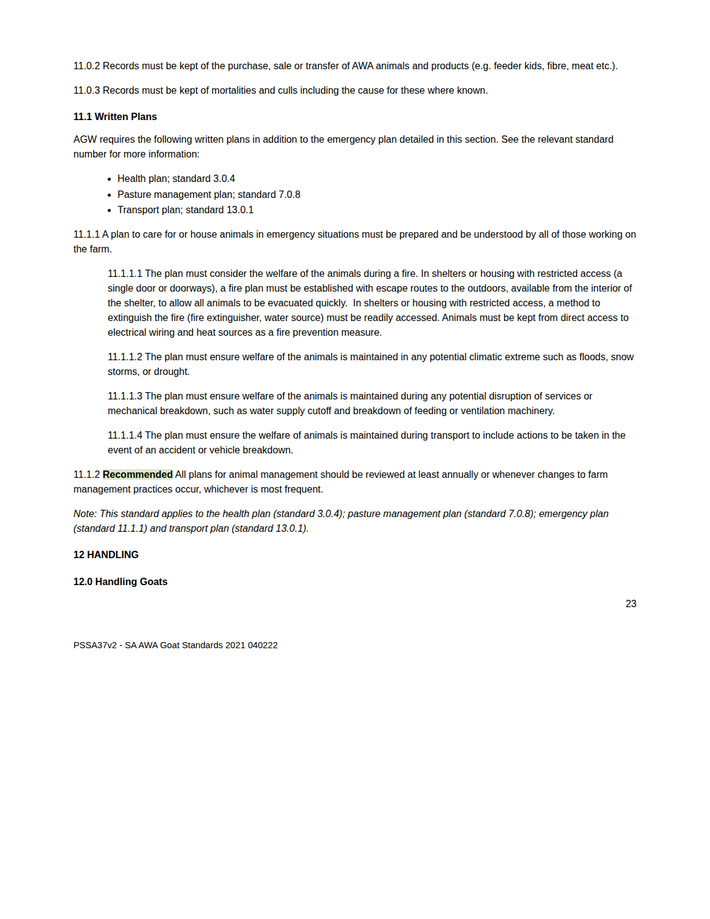11.0.2 Records must be kept of the purchase, sale or transfer of AWA animals and products (e.g. feeder kids, fibre, meat etc.).
11.0.3 Records must be kept of mortalities and culls including the cause for these where known.
11.1 Written Plans
AGW requires the following written plans in addition to the emergency plan detailed in this section. See the relevant standard number for more information:
Health plan; standard 3.0.4
Pasture management plan; standard 7.0.8
Transport plan; standard 13.0.1
11.1.1 A plan to care for or house animals in emergency situations must be prepared and be understood by all of those working on the farm.
11.1.1.1 The plan must consider the welfare of the animals during a fire. In shelters or housing with restricted access (a single door or doorways), a fire plan must be established with escape routes to the outdoors, available from the interior of the shelter, to allow all animals to be evacuated quickly. In shelters or housing with restricted access, a method to extinguish the fire (fire extinguisher, water source) must be readily accessed. Animals must be kept from direct access to electrical wiring and heat sources as a fire prevention measure.
11.1.1.2 The plan must ensure welfare of the animals is maintained in any potential climatic extreme such as floods, snow storms, or drought.
11.1.1.3 The plan must ensure welfare of the animals is maintained during any potential disruption of services or mechanical breakdown, such as water supply cutoff and breakdown of feeding or ventilation machinery.
11.1.1.4 The plan must ensure the welfare of animals is maintained during transport to include actions to be taken in the event of an accident or vehicle breakdown.
11.1.2 Recommended All plans for animal management should be reviewed at least annually or whenever changes to farm management practices occur, whichever is most frequent.
Note: This standard applies to the health plan (standard 3.0.4); pasture management plan (standard 7.0.8); emergency plan (standard 11.1.1) and transport plan (standard 13.0.1).
12 HANDLING
12.0 Handling Goats
23
PSSA37v2 - SA AWA Goat Standards 2021 040222